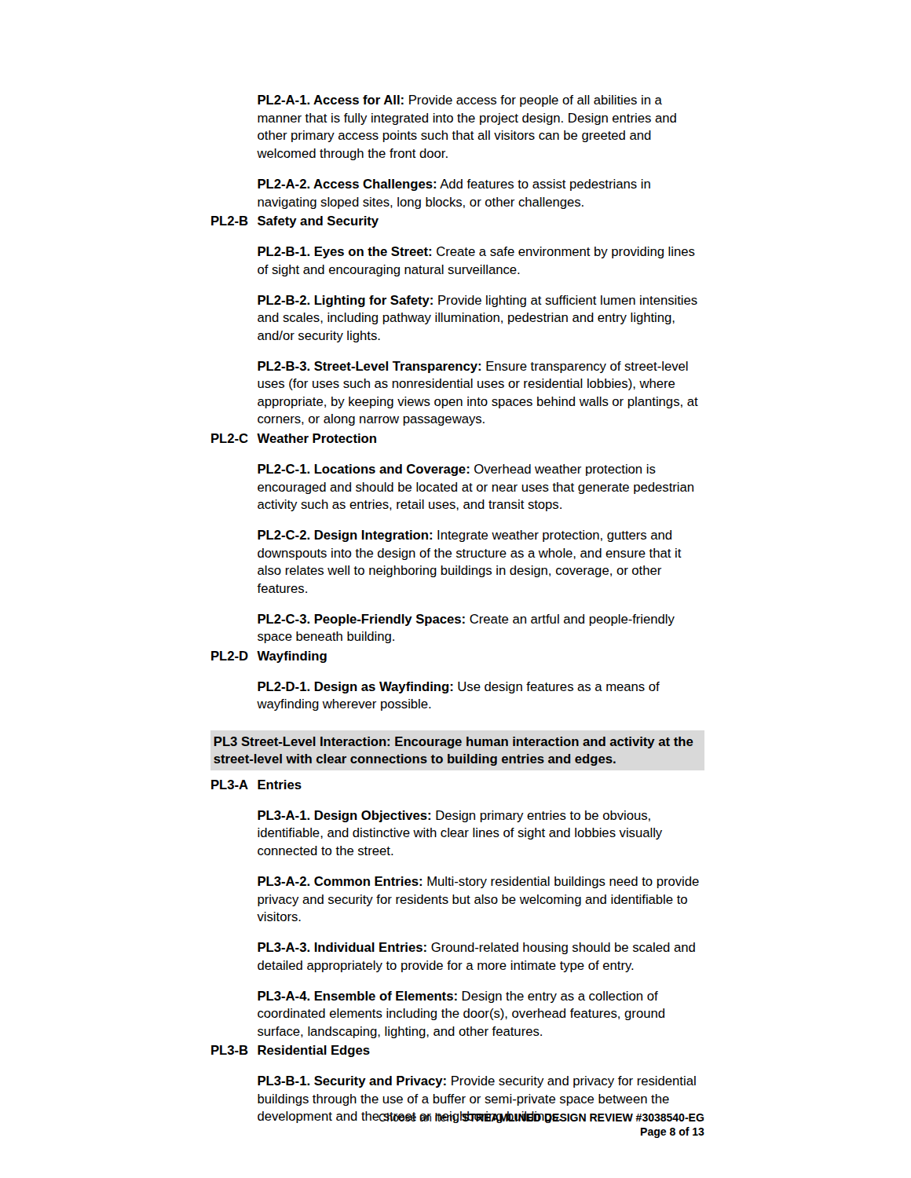PL2-A-1. Access for All: Provide access for people of all abilities in a manner that is fully integrated into the project design. Design entries and other primary access points such that all visitors can be greeted and welcomed through the front door.
PL2-A-2. Access Challenges: Add features to assist pedestrians in navigating sloped sites, long blocks, or other challenges.
PL2-B
Safety and Security
PL2-B-1. Eyes on the Street: Create a safe environment by providing lines of sight and encouraging natural surveillance.
PL2-B-2. Lighting for Safety: Provide lighting at sufficient lumen intensities and scales, including pathway illumination, pedestrian and entry lighting, and/or security lights.
PL2-B-3. Street-Level Transparency: Ensure transparency of street-level uses (for uses such as nonresidential uses or residential lobbies), where appropriate, by keeping views open into spaces behind walls or plantings, at corners, or along narrow passageways.
PL2-C
Weather Protection
PL2-C-1. Locations and Coverage: Overhead weather protection is encouraged and should be located at or near uses that generate pedestrian activity such as entries, retail uses, and transit stops.
PL2-C-2. Design Integration: Integrate weather protection, gutters and downspouts into the design of the structure as a whole, and ensure that it also relates well to neighboring buildings in design, coverage, or other features.
PL2-C-3. People-Friendly Spaces: Create an artful and people-friendly space beneath building.
PL2-D
Wayfinding
PL2-D-1. Design as Wayfinding: Use design features as a means of wayfinding wherever possible.
PL3 Street-Level Interaction: Encourage human interaction and activity at the street-level with clear connections to building entries and edges.
PL3-A
Entries
PL3-A-1. Design Objectives: Design primary entries to be obvious, identifiable, and distinctive with clear lines of sight and lobbies visually connected to the street.
PL3-A-2. Common Entries: Multi-story residential buildings need to provide privacy and security for residents but also be welcoming and identifiable to visitors.
PL3-A-3. Individual Entries: Ground-related housing should be scaled and detailed appropriately to provide for a more intimate type of entry.
PL3-A-4. Ensemble of Elements: Design the entry as a collection of coordinated elements including the door(s), overhead features, ground surface, landscaping, lighting, and other features.
PL3-B
Residential Edges
PL3-B-1. Security and Privacy: Provide security and privacy for residential buildings through the use of a buffer or semi-private space between the development and the street or neighboring buildings.
Choose an item. STREAMLINED DESIGN REVIEW #3038540-EG
Page 8 of 13